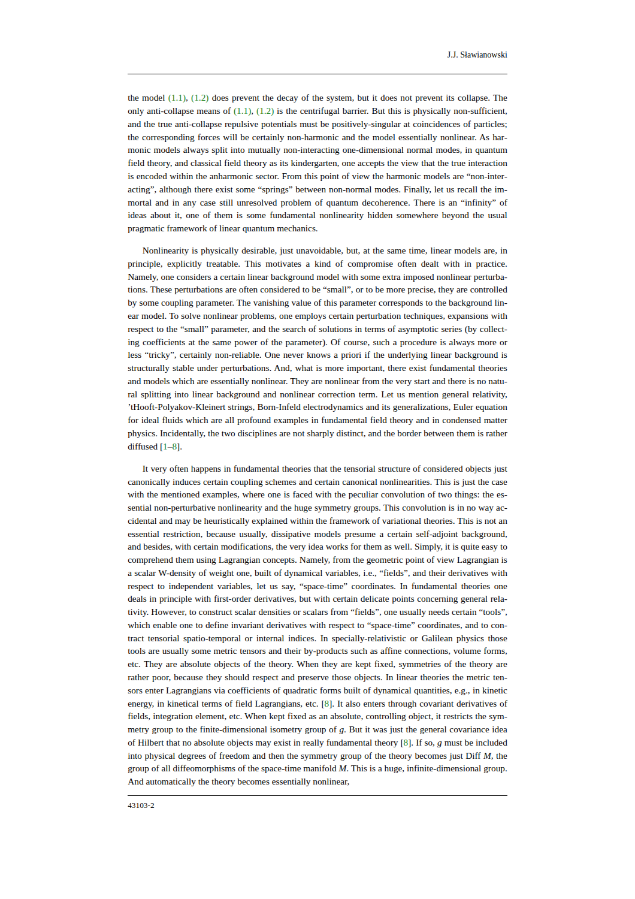J.J. Sławianowski
the model (1.1), (1.2) does prevent the decay of the system, but it does not prevent its collapse. The only anti-collapse means of (1.1), (1.2) is the centrifugal barrier. But this is physically non-sufficient, and the true anti-collapse repulsive potentials must be positively-singular at coincidences of particles; the corresponding forces will be certainly non-harmonic and the model essentially nonlinear. As harmonic models always split into mutually non-interacting one-dimensional normal modes, in quantum field theory, and classical field theory as its kindergarten, one accepts the view that the true interaction is encoded within the anharmonic sector. From this point of view the harmonic models are “non-interacting”, although there exist some “springs” between non-normal modes. Finally, let us recall the immortal and in any case still unresolved problem of quantum decoherence. There is an “infinity” of ideas about it, one of them is some fundamental nonlinearity hidden somewhere beyond the usual pragmatic framework of linear quantum mechanics.
Nonlinearity is physically desirable, just unavoidable, but, at the same time, linear models are, in principle, explicitly treatable. This motivates a kind of compromise often dealt with in practice. Namely, one considers a certain linear background model with some extra imposed nonlinear perturbations. These perturbations are often considered to be “small”, or to be more precise, they are controlled by some coupling parameter. The vanishing value of this parameter corresponds to the background linear model. To solve nonlinear problems, one employs certain perturbation techniques, expansions with respect to the “small” parameter, and the search of solutions in terms of asymptotic series (by collecting coefficients at the same power of the parameter). Of course, such a procedure is always more or less “tricky”, certainly non-reliable. One never knows a priori if the underlying linear background is structurally stable under perturbations. And, what is more important, there exist fundamental theories and models which are essentially nonlinear. They are nonlinear from the very start and there is no natural splitting into linear background and nonlinear correction term. Let us mention general relativity, ’tHooft-Polyakov-Kleinert strings, Born-Infeld electrodynamics and its generalizations, Euler equation for ideal fluids which are all profound examples in fundamental field theory and in condensed matter physics. Incidentally, the two disciplines are not sharply distinct, and the border between them is rather diffused [1–8].
It very often happens in fundamental theories that the tensorial structure of considered objects just canonically induces certain coupling schemes and certain canonical nonlinearities. This is just the case with the mentioned examples, where one is faced with the peculiar convolution of two things: the essential non-perturbative nonlinearity and the huge symmetry groups. This convolution is in no way accidental and may be heuristically explained within the framework of variational theories. This is not an essential restriction, because usually, dissipative models presume a certain self-adjoint background, and besides, with certain modifications, the very idea works for them as well. Simply, it is quite easy to comprehend them using Lagrangian concepts. Namely, from the geometric point of view Lagrangian is a scalar W-density of weight one, built of dynamical variables, i.e., “fields”, and their derivatives with respect to independent variables, let us say, “space-time” coordinates. In fundamental theories one deals in principle with first-order derivatives, but with certain delicate points concerning general relativity. However, to construct scalar densities or scalars from “fields”, one usually needs certain “tools”, which enable one to define invariant derivatives with respect to “space-time” coordinates, and to contract tensorial spatio-temporal or internal indices. In specially-relativistic or Galilean physics those tools are usually some metric tensors and their by-products such as affine connections, volume forms, etc. They are absolute objects of the theory. When they are kept fixed, symmetries of the theory are rather poor, because they should respect and preserve those objects. In linear theories the metric tensors enter Lagrangians via coefficients of quadratic forms built of dynamical quantities, e.g., in kinetic energy, in kinetical terms of field Lagrangians, etc. [8]. It also enters through covariant derivatives of fields, integration element, etc. When kept fixed as an absolute, controlling object, it restricts the symmetry group to the finite-dimensional isometry group of g. But it was just the general covariance idea of Hilbert that no absolute objects may exist in really fundamental theory [8]. If so, g must be included into physical degrees of freedom and then the symmetry group of the theory becomes just Diff M, the group of all diffeomorphisms of the space-time manifold M. This is a huge, infinite-dimensional group. And automatically the theory becomes essentially nonlinear,
43103-2